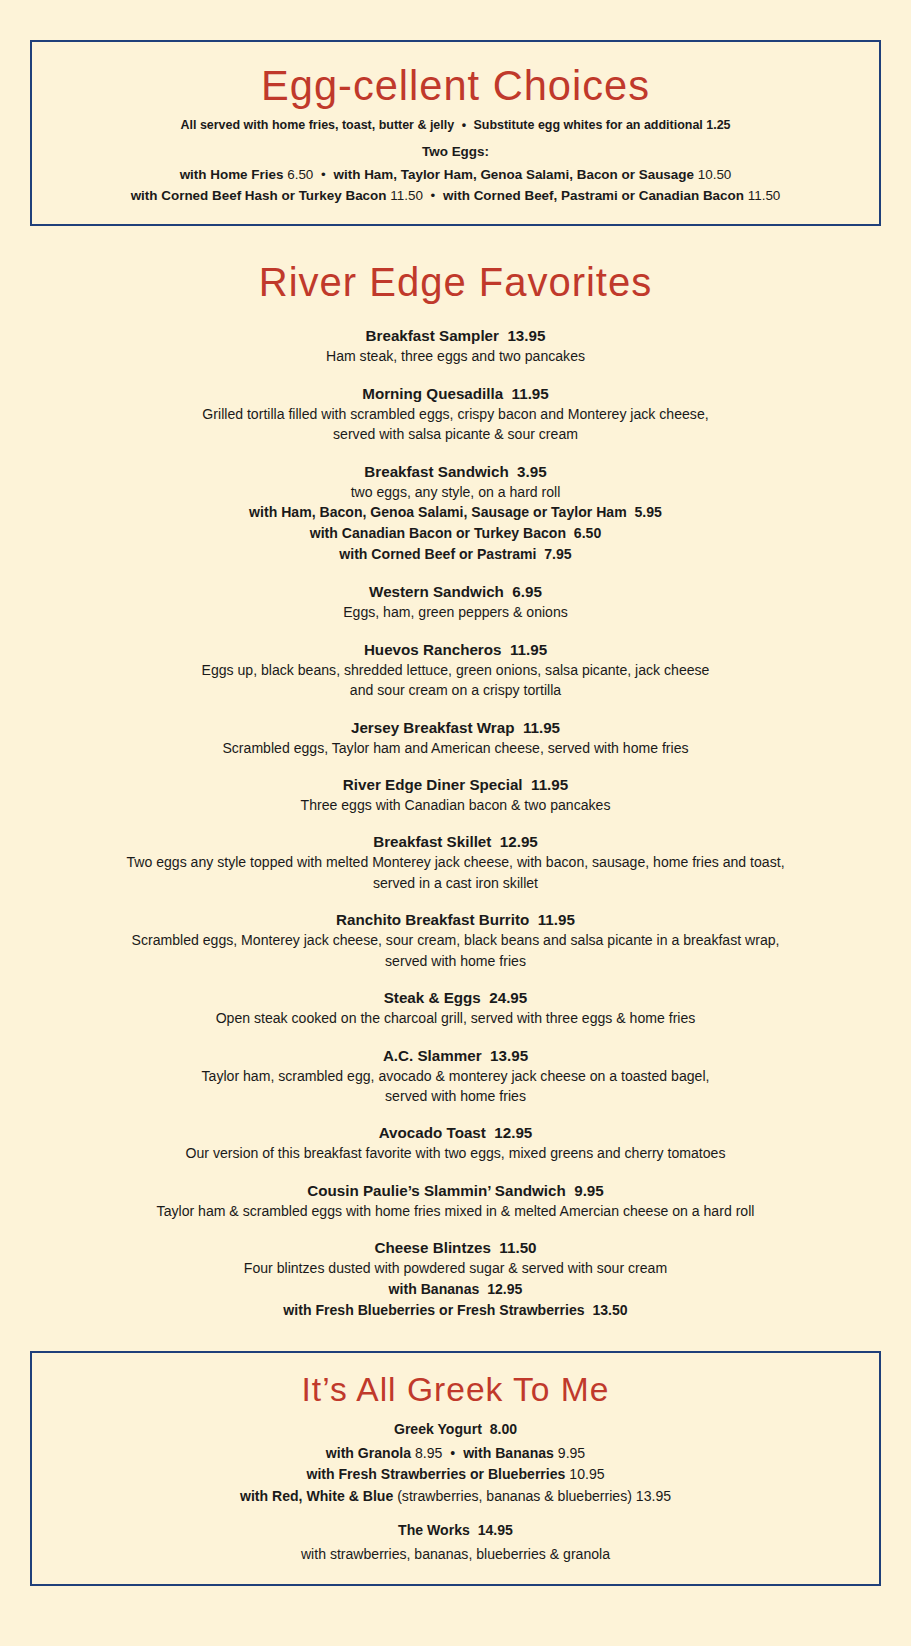Egg-cellent Choices
All served with home fries, toast, butter & jelly • Substitute egg whites for an additional 1.25
Two Eggs: with Home Fries 6.50 • with Ham, Taylor Ham, Genoa Salami, Bacon or Sausage 10.50
with Corned Beef Hash or Turkey Bacon 11.50 • with Corned Beef, Pastrami or Canadian Bacon 11.50
River Edge Favorites
Breakfast Sampler 13.95 Ham steak, three eggs and two pancakes
Morning Quesadilla 11.95 Grilled tortilla filled with scrambled eggs, crispy bacon and Monterey jack cheese,
served with salsa picante & sour cream
Breakfast Sandwich 3.95 two eggs, any style, on a hard roll with Ham, Bacon, Genoa Salami, Sausage or Taylor Ham 5.95 with Canadian Bacon or Turkey Bacon 6.50 with Corned Beef or Pastrami 7.95
Western Sandwich 6.95 Eggs, ham, green peppers & onions
Huevos Rancheros 11.95 Eggs up, black beans, shredded lettuce, green onions, salsa picante, jack cheese
and sour cream on a crispy tortilla
Jersey Breakfast Wrap 11.95 Scrambled eggs, Taylor ham and American cheese, served with home fries
River Edge Diner Special 11.95 Three eggs with Canadian bacon & two pancakes
Breakfast Skillet 12.95 Two eggs any style topped with melted Monterey jack cheese, with bacon, sausage, home fries and toast,
served in a cast iron skillet
Ranchito Breakfast Burrito 11.95 Scrambled eggs, Monterey jack cheese, sour cream, black beans and salsa picante in a breakfast wrap,
served with home fries
Steak & Eggs 24.95 Open steak cooked on the charcoal grill, served with three eggs & home fries
A.C. Slammer 13.95 Taylor ham, scrambled egg, avocado & monterey jack cheese on a toasted bagel,
served with home fries
Avocado Toast 12.95 Our version of this breakfast favorite with two eggs, mixed greens and cherry tomatoes
Cousin Paulie’s Slammin’ Sandwich 9.95 Taylor ham & scrambled eggs with home fries mixed in & melted Amercian cheese on a hard roll
Cheese Blintzes 11.50 Four blintzes dusted with powdered sugar & served with sour cream with Bananas 12.95 with Fresh Blueberries or Fresh Strawberries 13.50
It’s All Greek To Me
Greek Yogurt 8.00 with Granola 8.95 • with Bananas 9.95
with Fresh Strawberries or Blueberries 10.95
with Red, White & Blue (strawberries, bananas & blueberries) 13.95
The Works 14.95 with strawberries, bananas, blueberries & granola